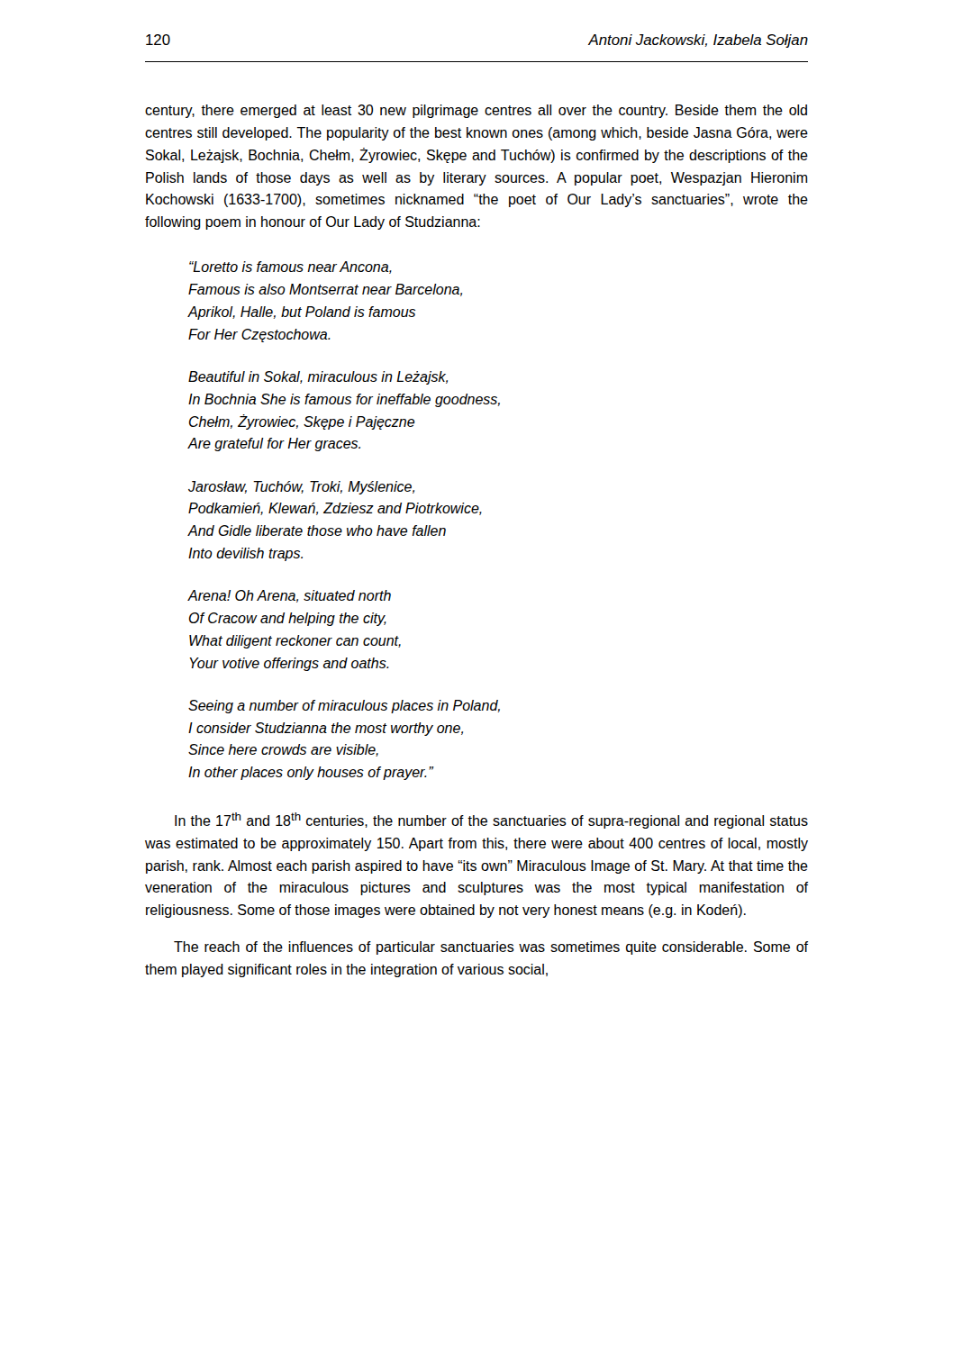120 Antoni Jackowski, Izabela Sołjan
century, there emerged at least 30 new pilgrimage centres all over the country. Beside them the old centres still developed. The popularity of the best known ones (among which, beside Jasna Góra, were Sokal, Leżajsk, Bochnia, Chełm, Żyrowiec, Skępe and Tuchów) is confirmed by the descriptions of the Polish lands of those days as well as by literary sources. A popular poet, Wespazjan Hieronim Kochowski (1633-1700), sometimes nicknamed “the poet of Our Lady’s sanctuaries”, wrote the following poem in honour of Our Lady of Studzianna:
“Loretto is famous near Ancona,
Famous is also Montserrat near Barcelona,
Aprikol, Halle, but Poland is famous
For Her Częstochowa.
Beautiful in Sokal, miraculous in Leżajsk,
In Bochnia She is famous for ineffable goodness,
Chełm, Żyrowiec, Skępe i Pajęczne
Are grateful for Her graces.
Jarosław, Tuchów, Troki, Myślenice,
Podkamień, Klewań, Zdziesz and Piotrkowice,
And Gidle liberate those who have fallen
Into devilish traps.
Arena! Oh Arena, situated north
Of Cracow and helping the city,
What diligent reckoner can count,
Your votive offerings and oaths.
Seeing a number of miraculous places in Poland,
I consider Studzianna the most worthy one,
Since here crowds are visible,
In other places only houses of prayer.”
In the 17th and 18th centuries, the number of the sanctuaries of supra-regional and regional status was estimated to be approximately 150. Apart from this, there were about 400 centres of local, mostly parish, rank. Almost each parish aspired to have “its own” Miraculous Image of St. Mary. At that time the veneration of the miraculous pictures and sculptures was the most typical manifestation of religiousness. Some of those images were obtained by not very honest means (e.g. in Kodeń).
The reach of the influences of particular sanctuaries was sometimes quite considerable. Some of them played significant roles in the integration of various social,